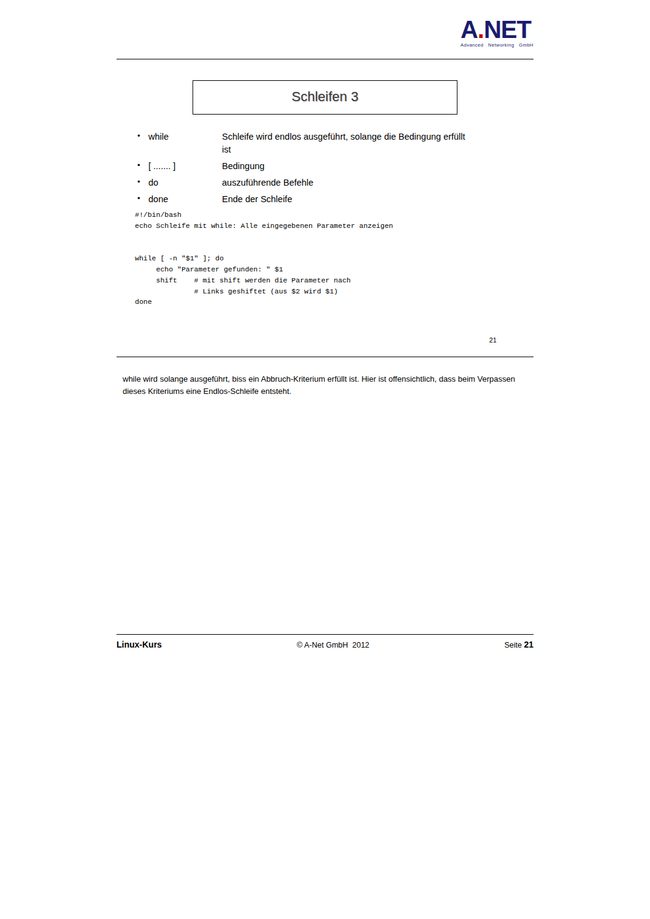A. NET
Advanced Networking GmbH
Schleifen 3
while Schleife wird endlos ausgeführt, solange die Bedingung erfüllt ist
[ ....... ] Bedingung
do auszuführende Befehle
done Ende der Schleife
#!/bin/bash
echo Schleife mit while: Alle eingegebenen Parameter anzeigen


while [ -n "$1" ]; do
     echo "Parameter gefunden: " $1
     shift    # mit shift werden die Parameter nach
              # Links geshiftet (aus $2 wird $1)
done
21
while wird solange ausgeführt, biss ein Abbruch-Kriterium erfüllt ist. Hier ist offensichtlich, dass beim Verpassen dieses Kriteriums eine Endlos-Schleife entsteht.
Linux-Kurs
© A-Net GmbH 2012
Seite 21